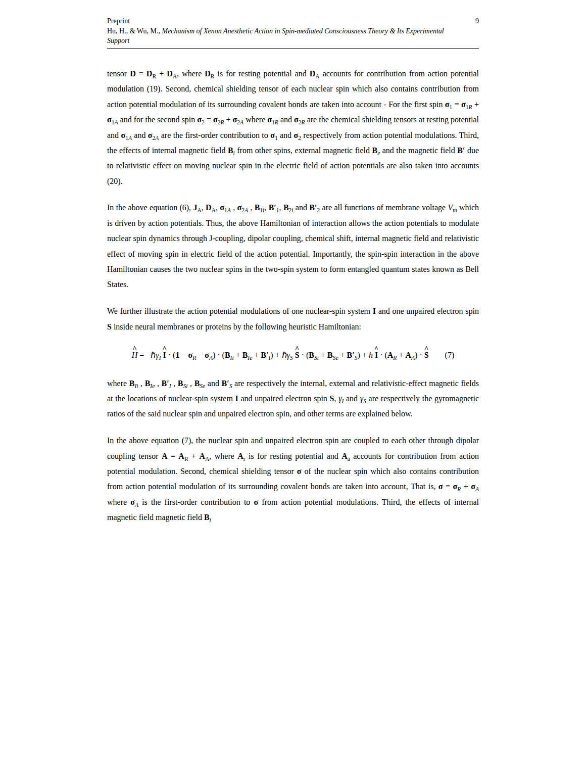Preprint Hu, H., & Wu, M., Mechanism of Xenon Anesthetic Action in Spin-mediated Consciousness Theory & Its Experimental Support
9
tensor D = DR + DA, where DR is for resting potential and DA accounts for contribution from action potential modulation (19). Second, chemical shielding tensor of each nuclear spin which also contains contribution from action potential modulation of its surrounding covalent bonds are taken into account - For the first spin σ1 = σ1R + σ1A and for the second spin σ2 = σ2R + σ2A where σ1R and σ2R are the chemical shielding tensors at resting potential and σ1A and σ2A are the first-order contribution to σ1 and σ2 respectively from action potential modulations. Third, the effects of internal magnetic field Bi from other spins, external magnetic field Be and the magnetic field B′ due to relativistic effect on moving nuclear spin in the electric field of action potentials are also taken into accounts (20).
In the above equation (6), JA, DA, σ1A , σ2A , B1i, B′1, B2i and B′2 are all functions of membrane voltage Vm which is driven by action potentials. Thus, the above Hamiltonian of interaction allows the action potentials to modulate nuclear spin dynamics through J-coupling, dipolar coupling, chemical shift, internal magnetic field and relativistic effect of moving spin in electric field of the action potential. Importantly, the spin-spin interaction in the above Hamiltonian causes the two nuclear spins in the two-spin system to form entangled quantum states known as Bell States.
We further illustrate the action potential modulations of one nuclear-spin system I and one unpaired electron spin S inside neural membranes or proteins by the following heuristic Hamiltonian:
H = −ℏγI I · (1 − σR − σA) · (BIi + BIe + B′I) + ℏγS S · (BSi + BSe + B′S) + h I · (AR + AA) · S
(7)
where BIi , BIe , B′I , BSi , BSe and B′S are respectively the internal, external and relativistic-effect magnetic fields at the locations of nuclear-spin system I and unpaired electron spin S, γI and γS are respectively the gyromagnetic ratios of the said nuclear spin and unpaired electron spin, and other terms are explained below.
In the above equation (7), the nuclear spin and unpaired electron spin are coupled to each other through dipolar coupling tensor A = AR + AA, where Ar is for resting potential and Aa accounts for contribution from action potential modulation. Second, chemical shielding tensor σ of the nuclear spin which also contains contribution from action potential modulation of its surrounding covalent bonds are taken into account, That is, σ = σR + σA where σA is the first-order contribution to σ from action potential modulations. Third, the effects of internal magnetic field magnetic field Bi